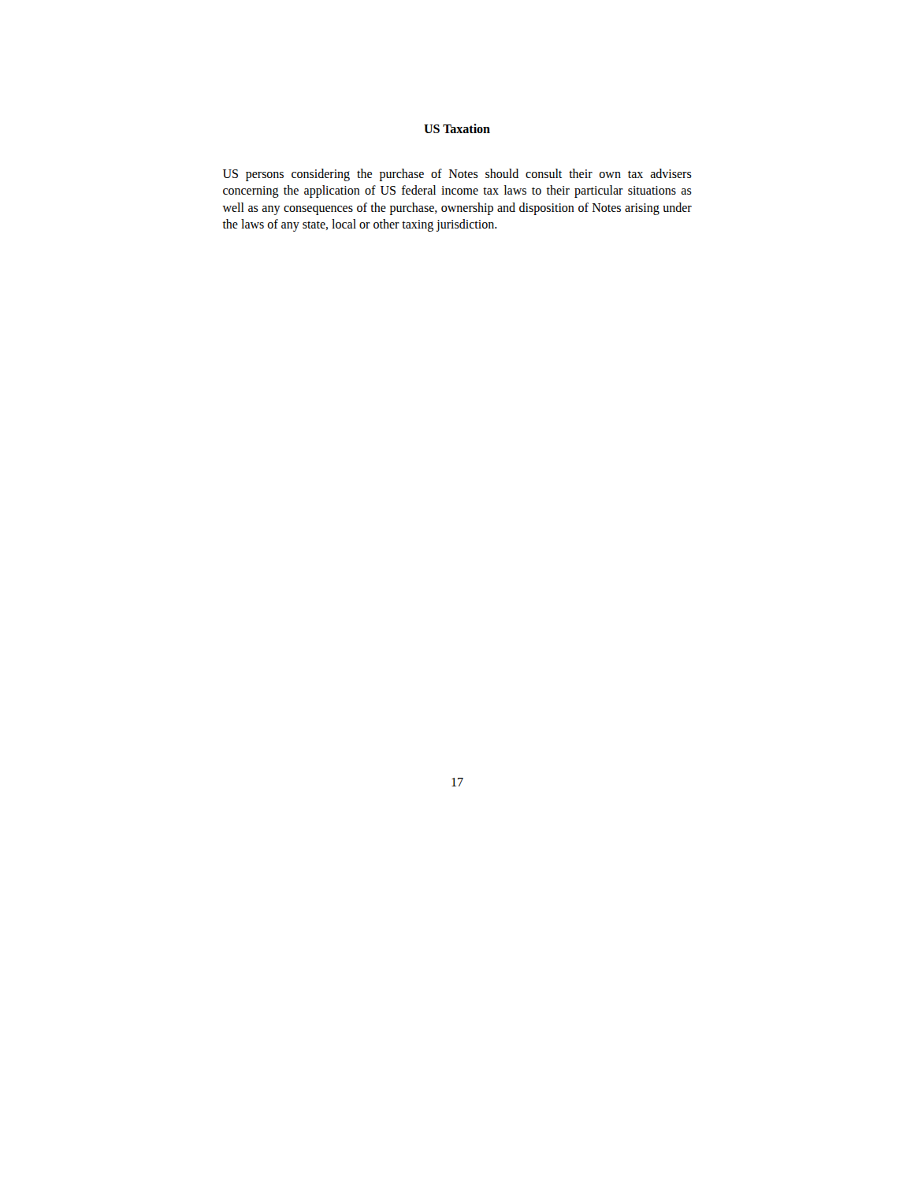US Taxation
US persons considering the purchase of Notes should consult their own tax advisers concerning the application of US federal income tax laws to their particular situations as well as any consequences of the purchase, ownership and disposition of Notes arising under the laws of any state, local or other taxing jurisdiction.
17